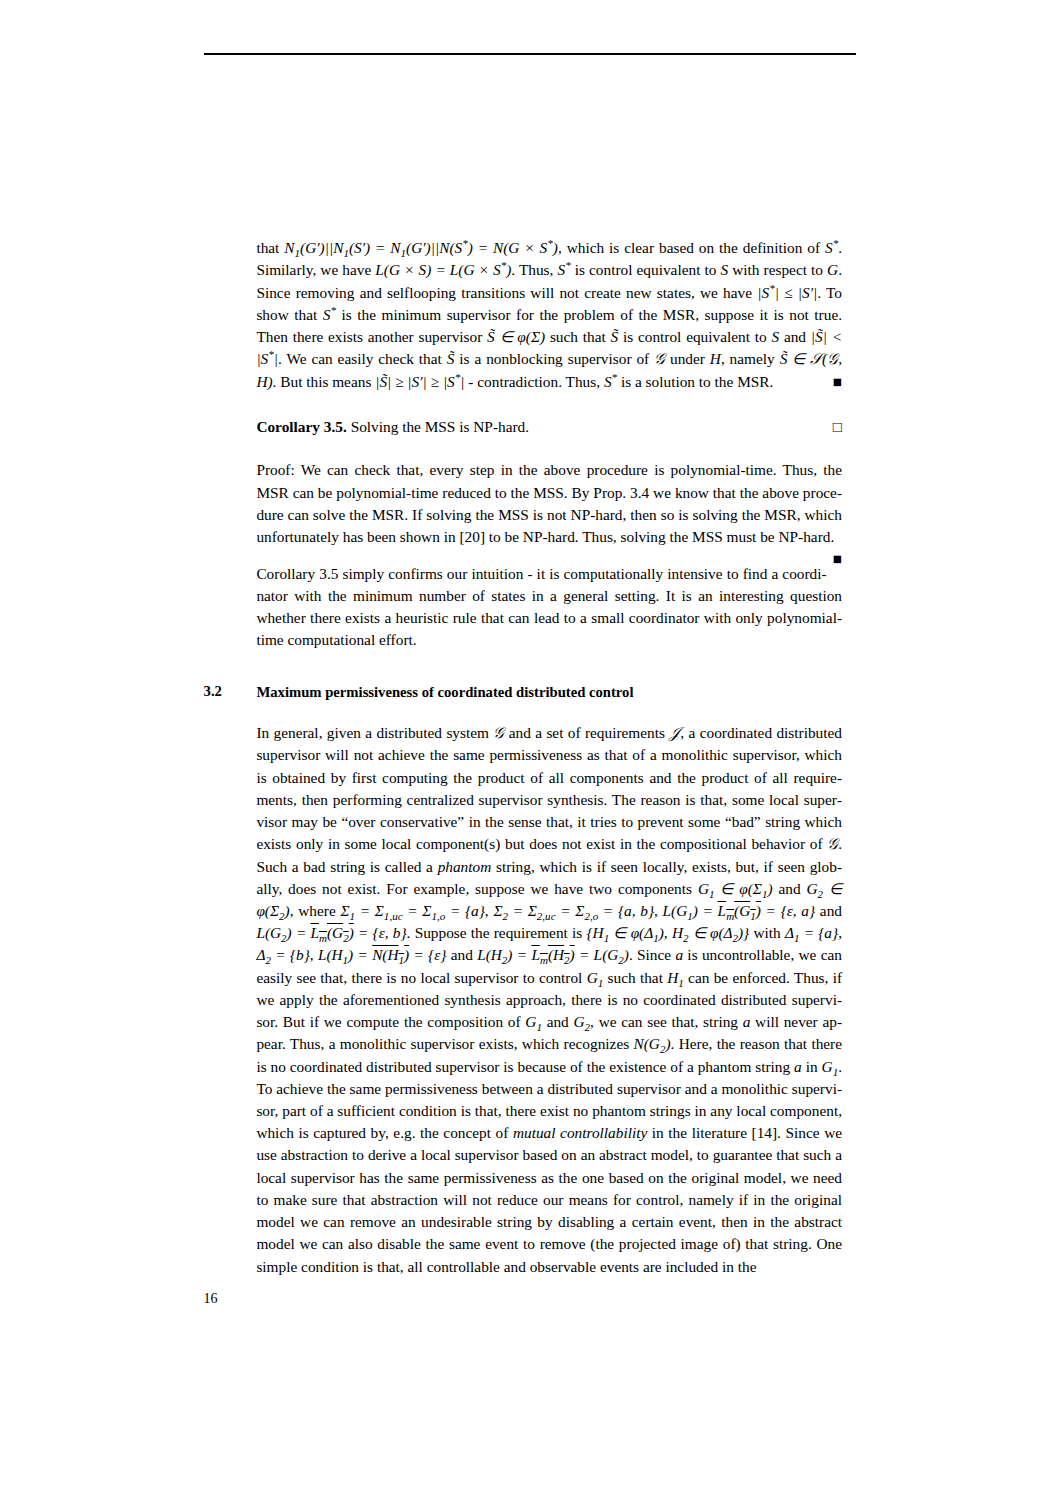that N1(G′)||N1(S′) = N1(G′)||N(S*) = N(G × S*), which is clear based on the definition of S*. Similarly, we have L(G × S) = L(G × S*). Thus, S* is control equivalent to S with respect to G. Since removing and selflooping transitions will not create new states, we have |S*| ≤ |S′|. To show that S* is the minimum supervisor for the problem of the MSR, suppose it is not true. Then there exists another supervisor S̃ ∈ φ(Σ) such that S̃ is control equivalent to S and |S̃| < |S*|. We can easily check that S̃ is a nonblocking supervisor of 𝒢 under H, namely S̃ ∈ 𝒮(𝒢, H). But this means |S̃| ≥ |S′| ≥ |S*| - contradiction. Thus, S* is a solution to the MSR.
Corollary 3.5. Solving the MSS is NP-hard.
Proof: We can check that, every step in the above procedure is polynomial-time. Thus, the MSR can be polynomial-time reduced to the MSS. By Prop. 3.4 we know that the above procedure can solve the MSR. If solving the MSS is not NP-hard, then so is solving the MSR, which unfortunately has been shown in [20] to be NP-hard. Thus, solving the MSS must be NP-hard.
Corollary 3.5 simply confirms our intuition - it is computationally intensive to find a coordinator with the minimum number of states in a general setting. It is an interesting question whether there exists a heuristic rule that can lead to a small coordinator with only polynomial-time computational effort.
3.2 Maximum permissiveness of coordinated distributed control
In general, given a distributed system 𝒢 and a set of requirements 𝒥, a coordinated distributed supervisor will not achieve the same permissiveness as that of a monolithic supervisor, which is obtained by first computing the product of all components and the product of all requirements, then performing centralized supervisor synthesis. The reason is that, some local supervisor may be “over conservative” in the sense that, it tries to prevent some “bad” string which exists only in some local component(s) but does not exist in the compositional behavior of 𝒢. Such a bad string is called a phantom string, which is if seen locally, exists, but, if seen globally, does not exist. For example, suppose we have two components G1 ∈ φ(Σ1) and G2 ∈ φ(Σ2), where Σ1 = Σ1,uc = Σ1,o = {a}, Σ2 = Σ2,uc = Σ2,o = {a, b}, L(G1) = Lm(G1) = {ε, a} and L(G2) = Lm(G2) = {ε, b}. Suppose the requirement is {H1 ∈ φ(Δ1), H2 ∈ φ(Δ2)} with Δ1 = {a}, Δ2 = {b}, L(H1) = N(H1) = {ε} and L(H2) = Lm(H2) = L(G2). Since a is uncontrollable, we can easily see that, there is no local supervisor to control G1 such that H1 can be enforced. Thus, if we apply the aforementioned synthesis approach, there is no coordinated distributed supervisor. But if we compute the composition of G1 and G2, we can see that, string a will never appear. Thus, a monolithic supervisor exists, which recognizes N(G2). Here, the reason that there is no coordinated distributed supervisor is because of the existence of a phantom string a in G1. To achieve the same permissiveness between a distributed supervisor and a monolithic supervisor, part of a sufficient condition is that, there exist no phantom strings in any local component, which is captured by, e.g. the concept of mutual controllability in the literature [14]. Since we use abstraction to derive a local supervisor based on an abstract model, to guarantee that such a local supervisor has the same permissiveness as the one based on the original model, we need to make sure that abstraction will not reduce our means for control, namely if in the original model we can remove an undesirable string by disabling a certain event, then in the abstract model we can also disable the same event to remove (the projected image of) that string. One simple condition is that, all controllable and observable events are included in the
16